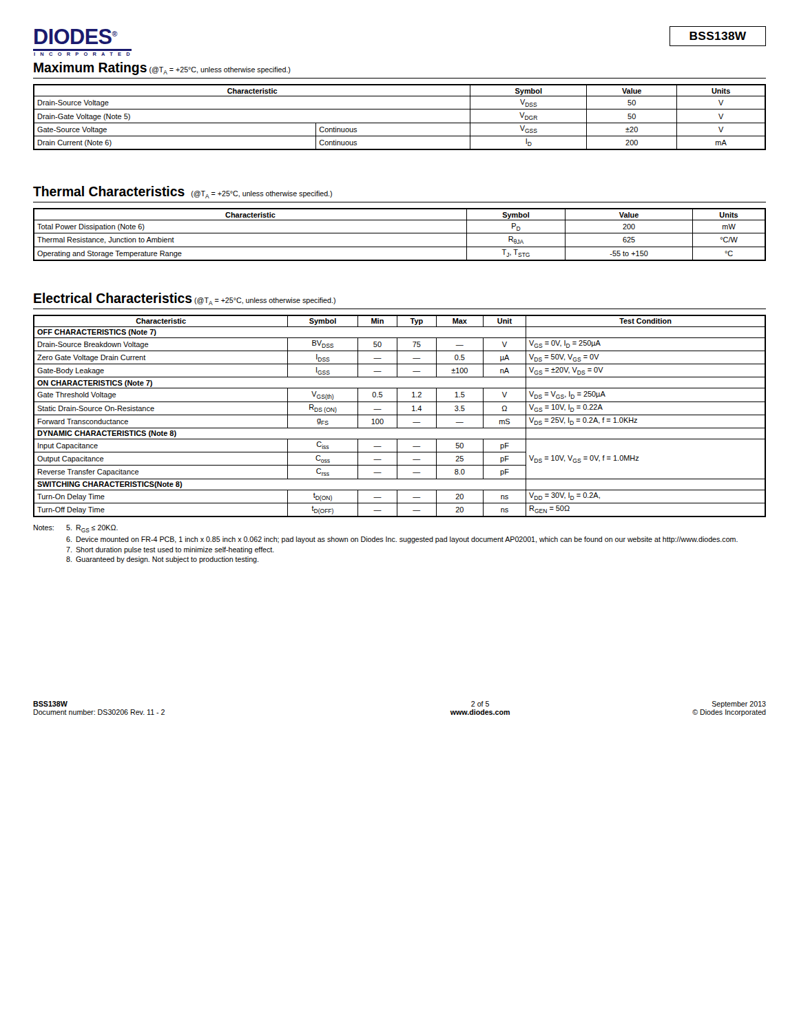DIODES®
I N C O R P O R A T E D
BSS138W
Maximum Ratings
(@TA = +25°C, unless otherwise specified.)
| Characteristic | Symbol | Value | Units |
| --- | --- | --- | --- |
| Drain-Source Voltage | V DSS | 50 | V |
| Drain-Gate Voltage (Note 5) | V DGR | 50 | V |
| Gate-Source Voltage | Continuous | V GSS | ±20 | V |
| Drain Current (Note 6) | Continuous | I D | 200 | mA |
Thermal Characteristics
(@TA = +25°C, unless otherwise specified.)
| Characteristic | Symbol | Value | Units |
| --- | --- | --- | --- |
| Total Power Dissipation (Note 6) | P D | 200 | mW |
| Thermal Resistance, Junction to Ambient | R θJA | 625 | °C/W |
| Operating and Storage Temperature Range | T J , T STG | -55 to +150 | °C |
Electrical Characteristics
(@TA = +25°C, unless otherwise specified.)
| Characteristic | Symbol | Min | Typ | Max | Unit | Test Condition |
| --- | --- | --- | --- | --- | --- | --- |
| OFF CHARACTERISTICS (Note 7) | |
| Drain-Source Breakdown Voltage | BV DSS | 50 | 75 | — | V | V GS = 0V, I D = 250µA |
| Zero Gate Voltage Drain Current | I DSS | — | — | 0.5 | µA | V DS = 50V, V GS = 0V |
| Gate-Body Leakage | I GSS | — | — | ±100 | nA | V GS = ±20V, V DS = 0V |
| ON CHARACTERISTICS (Note 7) | |
| Gate Threshold Voltage | V GS(th) | 0.5 | 1.2 | 1.5 | V | V DS = V GS , I D = 250µA |
| Static Drain-Source On-Resistance | R DS (ON) | — | 1.4 | 3.5 | Ω | V GS = 10V, I D = 0.22A |
| Forward Transconductance | g FS | 100 | — | — | mS | V DS = 25V, I D = 0.2A, f = 1.0KHz |
| DYNAMIC CHARACTERISTICS (Note 8) | |
| Input Capacitance | C iss | — | — | 50 | pF | V DS = 10V, V GS = 0V, f = 1.0MHz |
| Output Capacitance | C oss | — | — | 25 | pF |
| Reverse Transfer Capacitance | C rss | — | — | 8.0 | pF |
| SWITCHING CHARACTERISTICS(Note 8) | |
| Turn-On Delay Time | t D(ON) | — | — | 20 | ns | V DD = 30V, I D = 0.2A, |
| Turn-Off Delay Time | t D(OFF) | — | — | 20 | ns | R GEN = 50Ω |
Notes:
5. RGS ≤ 20KΩ.
6. Device mounted on FR-4 PCB, 1 inch x 0.85 inch x 0.062 inch; pad layout as shown on Diodes Inc. suggested pad layout document AP02001, which can be found on our website at http://www.diodes.com.
7. Short duration pulse test used to minimize self-heating effect.
8. Guaranteed by design. Not subject to production testing.
| BSS138W Document number: DS30206 Rev. 11 - 2 | 2 of 5 www.diodes.com | September 2013 © Diodes Incorporated |